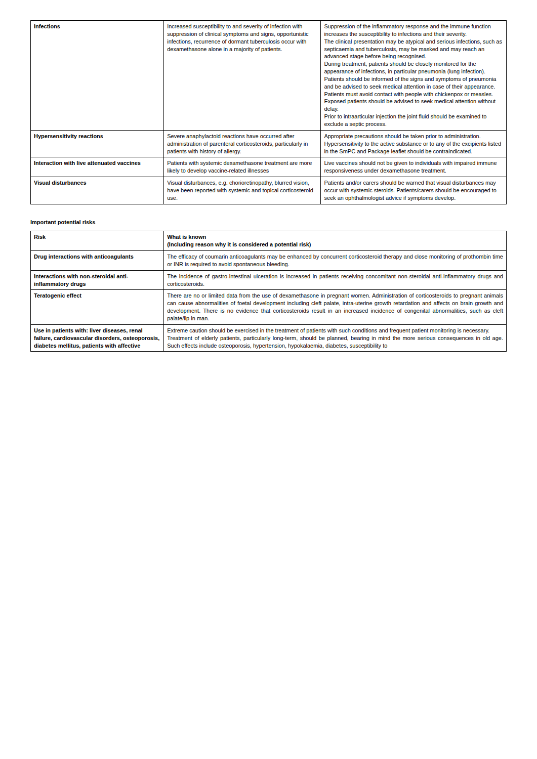| Infections | Increased susceptibility to and severity of infection with suppression of clinical symptoms and signs, opportunistic infections, recurrence of dormant tuberculosis occur with dexamethasone alone in a majority of patients. | Suppression of the inflammatory response and the immune function increases the susceptibility to infections and their severity. The clinical presentation may be atypical and serious infections, such as septicaemia and tuberculosis, may be masked and may reach an advanced stage before being recognised. During treatment, patients should be closely monitored for the appearance of infections, in particular pneumonia (lung infection). Patients should be informed of the signs and symptoms of pneumonia and be advised to seek medical attention in case of their appearance. Patients must avoid contact with people with chickenpox or measles. Exposed patients should be advised to seek medical attention without delay. Prior to intraarticular injection the joint fluid should be examined to exclude a septic process. |
| Hypersensitivity reactions | Severe anaphylactoid reactions have occurred after administration of parenteral corticosteroids, particularly in patients with history of allergy. | Appropriate precautions should be taken prior to administration. Hypersensitivity to the active substance or to any of the excipients listed in the SmPC and Package leaflet should be contraindicated. |
| Interaction with live attenuated vaccines | Patients with systemic dexamethasone treatment are more likely to develop vaccine-related illnesses | Live vaccines should not be given to individuals with impaired immune responsiveness under dexamethasone treatment. |
| Visual disturbances | Visual disturbances, e.g. chorioretinopathy, blurred vision, have been reported with systemic and topical corticosteroid use. | Patients and/or carers should be warned that visual disturbances may occur with systemic steroids. Patients/carers should be encouraged to seek an ophthalmologist advice if symptoms develop. |
Important potential risks
| Risk | What is known (Including reason why it is considered a potential risk) |
| --- | --- |
| Drug interactions with anticoagulants | The efficacy of coumarin anticoagulants may be enhanced by concurrent corticosteroid therapy and close monitoring of prothombin time or INR is required to avoid spontaneous bleeding. |
| Interactions with non-steroidal anti-inflammatory drugs | The incidence of gastro-intestinal ulceration is increased in patients receiving concomitant non-steroidal anti-inflammatory drugs and corticosteroids. |
| Teratogenic effect | There are no or limited data from the use of dexamethasone in pregnant women. Administration of corticosteroids to pregnant animals can cause abnormalities of foetal development including cleft palate, intra-uterine growth retardation and affects on brain growth and development. There is no evidence that corticosteroids result in an increased incidence of congenital abnormalities, such as cleft palate/lip in man. |
| Use in patients with: liver diseases, renal failure, cardiovascular disorders, osteoporosis, diabetes mellitus, patients with affective | Extreme caution should be exercised in the treatment of patients with such conditions and frequent patient monitoring is necessary. Treatment of elderly patients, particularly long-term, should be planned, bearing in mind the more serious consequences in old age. Such effects include osteoporosis, hypertension, hypokalaemia, diabetes, susceptibility to |